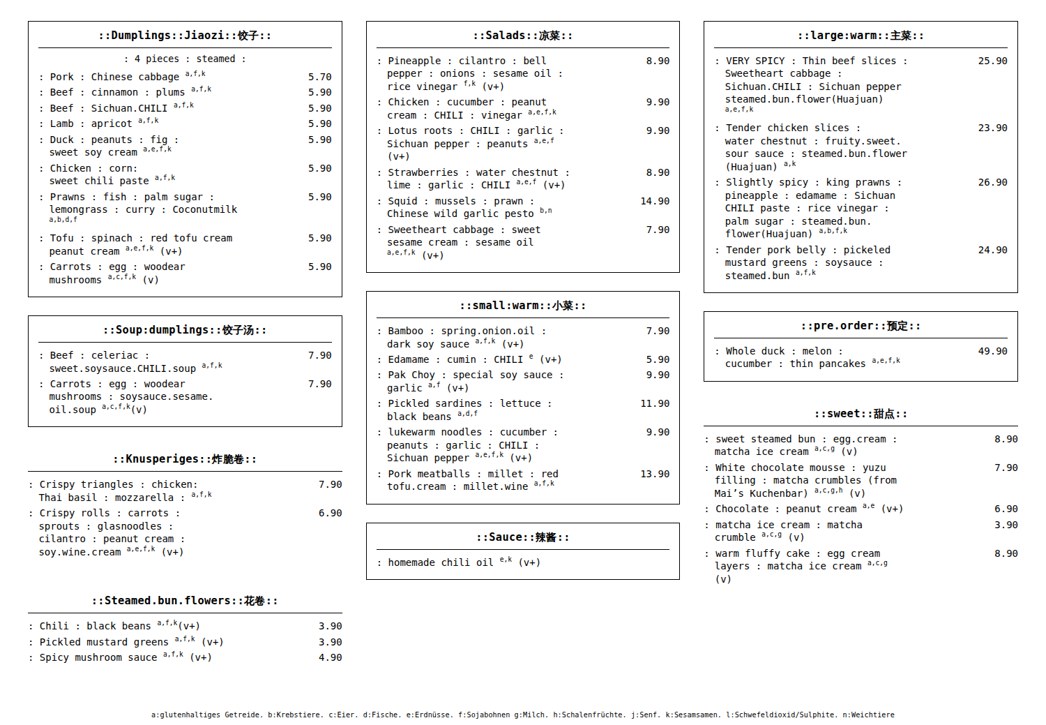::Dumplings::Jiaozi::饺子::
: 4 pieces : steamed :
| : Pork : Chinese cabbage a,f,k | 5.70 |
| : Beef : cinnamon : plums a,f,k | 5.90 |
| : Beef : Sichuan.CHILI a,f,k | 5.90 |
| : Lamb : apricot a,f,k | 5.90 |
| : Duck : peanuts : fig : sweet soy cream a,e,f,k | 5.90 |
| : Chicken : corn: sweet chili paste a,f,k | 5.90 |
| : Prawns : fish : palm sugar : lemongrass : curry : Coconutmilk a,b,d,f | 5.90 |
| : Tofu : spinach : red tofu cream peanut cream a,e,f,k (v+) | 5.90 |
| : Carrots : egg : woodear mushrooms a,c,f,k (v) | 5.90 |
::Soup:dumplings::饺子汤::
| : Beef : celeriac : sweet.soysauce.CHILI.soup a,f,k | 7.90 |
| : Carrots : egg : woodear mushrooms : soysauce.sesame. oil.soup a,c,f,k (v) | 7.90 |
::Knusperiges::炸脆卷::
| : Crispy triangles : chicken: Thai basil : mozzarella : a,f,k | 7.90 |
| : Crispy rolls : carrots : sprouts : glasnoodles : cilantro : peanut cream : soy.wine.cream a,e,f,k (v+) | 6.90 |
::Steamed.bun.flowers::花卷::
| : Chili : black beans a,f,k (v+) | 3.90 |
| : Pickled mustard greens a,f,k (v+) | 3.90 |
| : Spicy mushroom sauce a,f,k (v+) | 4.90 |
::Salads::凉菜::
| : Pineapple : cilantro : bell pepper : onions : sesame oil : rice vinegar f,k (v+) | 8.90 |
| : Chicken : cucumber : peanut cream : CHILI : vinegar a,e,f,k | 9.90 |
| : Lotus roots : CHILI : garlic : Sichuan pepper : peanuts a,e,f (v+) | 9.90 |
| : Strawberries : water chestnut : lime : garlic : CHILI a,e,f (v+) | 8.90 |
| : Squid : mussels : prawn : Chinese wild garlic pesto b,n | 14.90 |
| : Sweetheart cabbage : sweet sesame cream : sesame oil a,e,f,k (v+) | 7.90 |
::small:warm::小菜::
| : Bamboo : spring.onion.oil : dark soy sauce a,f,k (v+) | 7.90 |
| : Edamame : cumin : CHILI e (v+) | 5.90 |
| : Pak Choy : special soy sauce : garlic a,f (v+) | 9.90 |
| : Pickled sardines : lettuce : black beans a,d,f | 11.90 |
| : lukewarm noodles : cucumber : peanuts : garlic : CHILI : Sichuan pepper a,e,f,k (v+) | 9.90 |
| : Pork meatballs : millet : red tofu.cream : millet.wine a,f,k | 13.90 |
::Sauce::辣酱::
| : homemade chili oil e,k (v+) | |
::large:warm::主菜::
| : VERY SPICY : Thin beef slices : Sweetheart cabbage : Sichuan.CHILI : Sichuan pepper steamed.bun.flower(Huajuan) a,e,f,k | 25.90 |
| : Tender chicken slices : water chestnut : fruity.sweet. sour sauce : steamed.bun.flower (Huajuan) a,k | 23.90 |
| : Slightly spicy : king prawns : pineapple : edamame : Sichuan CHILI paste : rice vinegar : palm sugar : steamed.bun. flower(Huajuan) a,b,f,k | 26.90 |
| : Tender pork belly : pickeled mustard greens : soysauce : steamed.bun a,f,k | 24.90 |
::pre.order::预定::
| : Whole duck : melon : cucumber : thin pancakes a,e,f,k | 49.90 |
::sweet::甜点::
| : sweet steamed bun : egg.cream : matcha ice cream a,c,g (v) | 8.90 |
| : White chocolate mousse : yuzu filling : matcha crumbles (from Mai’s Kuchenbar) a,c,g,h (v) | 7.90 |
| : Chocolate : peanut cream a,e (v+) | 6.90 |
| : matcha ice cream : matcha crumble a,c,g (v) | 3.90 |
| : warm fluffy cake : egg cream layers : matcha ice cream a,c,g (v) | 8.90 |
a:glutenhaltiges Getreide. b:Krebstiere. c:Eier. d:Fische. e:Erdnüsse. f:Sojabohnen g:Milch. h:Schalenfrüchte. j:Senf. k:Sesamsamen. l:Schwefeldioxid/Sulphite. n:Weichtiere